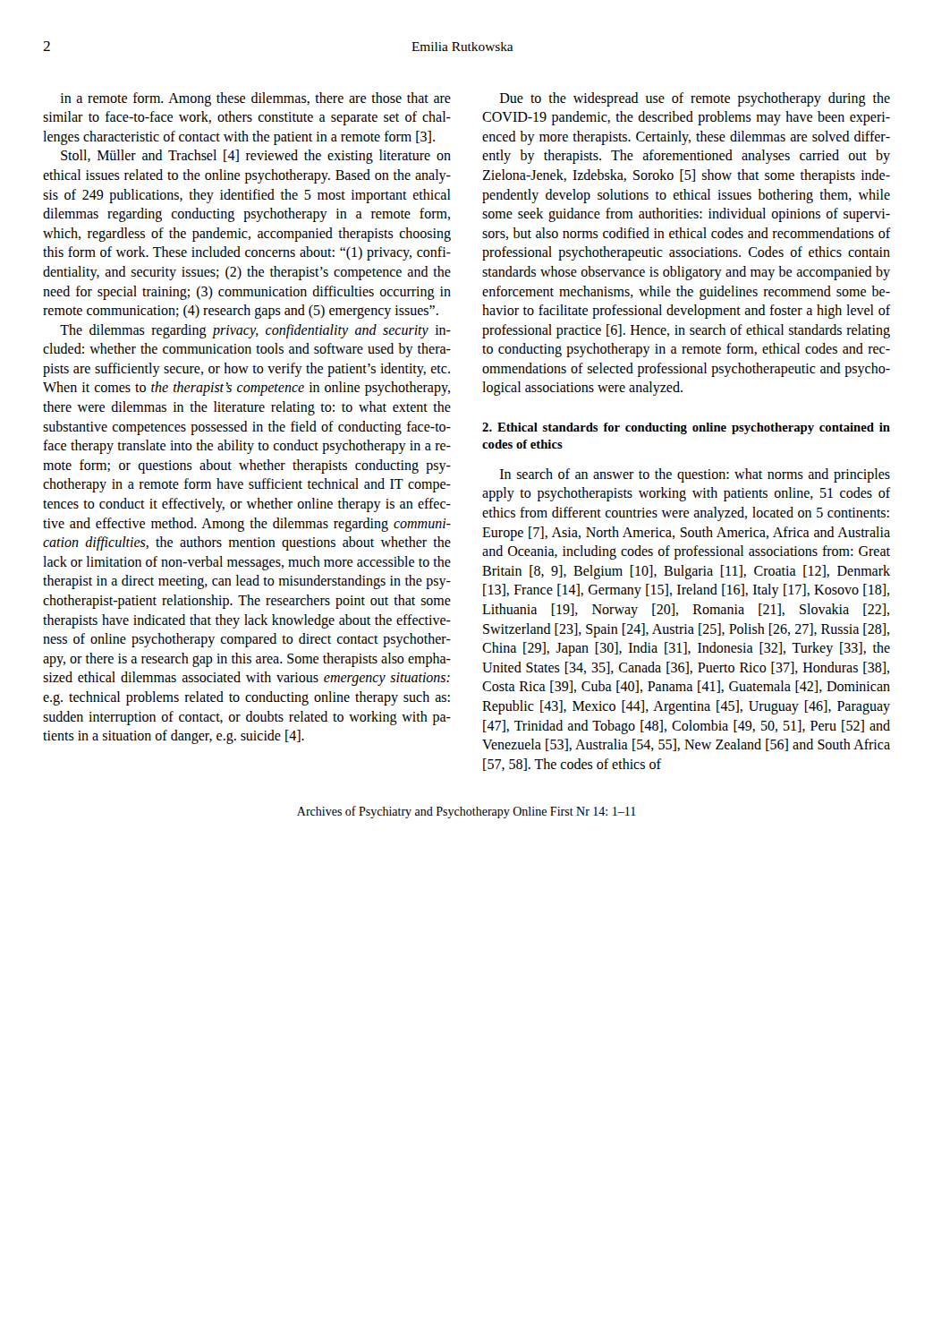2 Emilia Rutkowska
in a remote form. Among these dilemmas, there are those that are similar to face-to-face work, others constitute a separate set of challenges characteristic of contact with the patient in a remote form [3].
Stoll, Müller and Trachsel [4] reviewed the existing literature on ethical issues related to the online psychotherapy. Based on the analysis of 249 publications, they identified the 5 most important ethical dilemmas regarding conducting psychotherapy in a remote form, which, regardless of the pandemic, accompanied therapists choosing this form of work. These included concerns about: “(1) privacy, confidentiality, and security issues; (2) the therapist’s competence and the need for special training; (3) communication difficulties occurring in remote communication; (4) research gaps and (5) emergency issues”.
The dilemmas regarding privacy, confidentiality and security included: whether the communication tools and software used by therapists are sufficiently secure, or how to verify the patient’s identity, etc. When it comes to the therapist’s competence in online psychotherapy, there were dilemmas in the literature relating to: to what extent the substantive competences possessed in the field of conducting face-to-face therapy translate into the ability to conduct psychotherapy in a remote form; or questions about whether therapists conducting psychotherapy in a remote form have sufficient technical and IT competences to conduct it effectively, or whether online therapy is an effective and effective method. Among the dilemmas regarding communication difficulties, the authors mention questions about whether the lack or limitation of non-verbal messages, much more accessible to the therapist in a direct meeting, can lead to misunderstandings in the psychotherapist-patient relationship. The researchers point out that some therapists have indicated that they lack knowledge about the effectiveness of online psychotherapy compared to direct contact psychotherapy, or there is a research gap in this area. Some therapists also emphasized ethical dilemmas associated with various emergency situations: e.g. technical problems related to conducting online therapy such as: sudden interruption of contact, or doubts related to working with patients in a situation of danger, e.g. suicide [4].
Due to the widespread use of remote psychotherapy during the COVID-19 pandemic, the described problems may have been experienced by more therapists. Certainly, these dilemmas are solved differently by therapists. The aforementioned analyses carried out by Zielona-Jenek, Izdebska, Soroko [5] show that some therapists independently develop solutions to ethical issues bothering them, while some seek guidance from authorities: individual opinions of supervisors, but also norms codified in ethical codes and recommendations of professional psychotherapeutic associations. Codes of ethics contain standards whose observance is obligatory and may be accompanied by enforcement mechanisms, while the guidelines recommend some behavior to facilitate professional development and foster a high level of professional practice [6]. Hence, in search of ethical standards relating to conducting psychotherapy in a remote form, ethical codes and recommendations of selected professional psychotherapeutic and psychological associations were analyzed.
2. Ethical standards for conducting online psychotherapy contained in codes of ethics
In search of an answer to the question: what norms and principles apply to psychotherapists working with patients online, 51 codes of ethics from different countries were analyzed, located on 5 continents: Europe [7], Asia, North America, South America, Africa and Australia and Oceania, including codes of professional associations from: Great Britain [8, 9], Belgium [10], Bulgaria [11], Croatia [12], Denmark [13], France [14], Germany [15], Ireland [16], Italy [17], Kosovo [18], Lithuania [19], Norway [20], Romania [21], Slovakia [22], Switzerland [23], Spain [24], Austria [25], Polish [26, 27], Russia [28], China [29], Japan [30], India [31], Indonesia [32], Turkey [33], the United States [34, 35], Canada [36], Puerto Rico [37], Honduras [38], Costa Rica [39], Cuba [40], Panama [41], Guatemala [42], Dominican Republic [43], Mexico [44], Argentina [45], Uruguay [46], Paraguay [47], Trinidad and Tobago [48], Colombia [49, 50, 51], Peru [52] and Venezuela [53], Australia [54, 55], New Zealand [56] and South Africa [57, 58]. The codes of ethics of
Archives of Psychiatry and Psychotherapy Online First Nr 14: 1–11